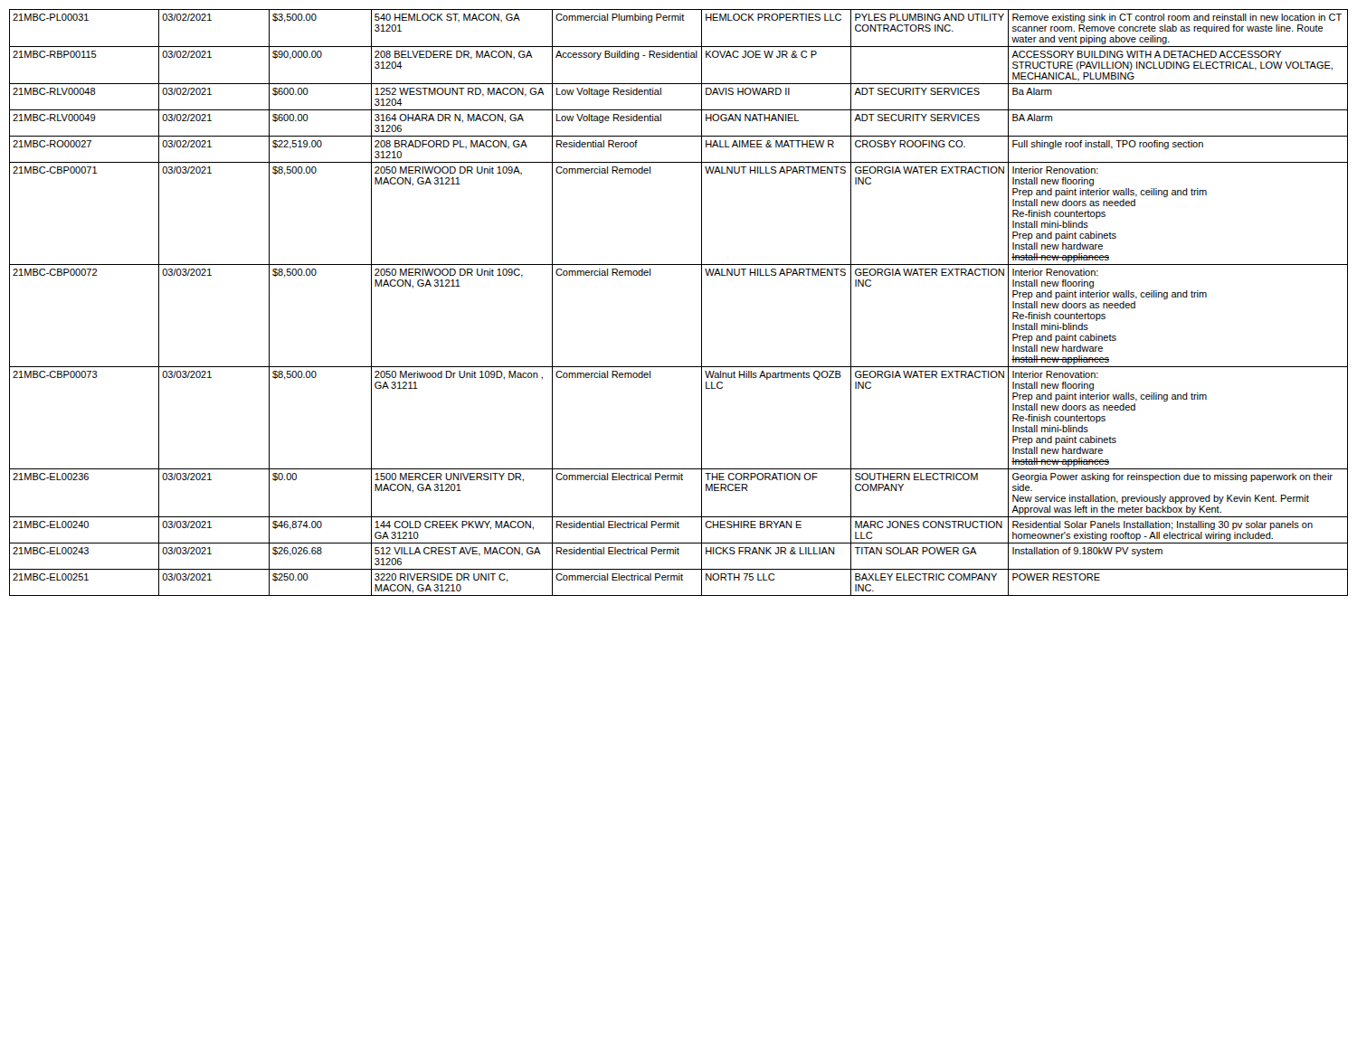| 21MBC-PL00031 | 03/02/2021 | $3,500.00 | 540 HEMLOCK ST, MACON, GA 31201 | Commercial Plumbing Permit | HEMLOCK PROPERTIES LLC | PYLES PLUMBING AND UTILITY CONTRACTORS INC. | Remove existing sink in CT control room and reinstall in new location in CT scanner room. Remove concrete slab as required for waste line. Route water and vent piping above ceiling. |
| 21MBC-RBP00115 | 03/02/2021 | $90,000.00 | 208 BELVEDERE DR, MACON, GA 31204 | Accessory Building - Residential | KOVAC JOE W JR & C P | | ACCESSORY BUILDING WITH A DETACHED ACCESSORY STRUCTURE (PAVILLION) INCLUDING ELECTRICAL, LOW VOLTAGE, MECHANICAL, PLUMBING |
| 21MBC-RLV00048 | 03/02/2021 | $600.00 | 1252 WESTMOUNT RD, MACON, GA 31204 | Low Voltage Residential | DAVIS HOWARD II | ADT SECURITY SERVICES | Ba Alarm |
| 21MBC-RLV00049 | 03/02/2021 | $600.00 | 3164 OHARA DR N, MACON, GA 31206 | Low Voltage Residential | HOGAN NATHANIEL | ADT SECURITY SERVICES | BA Alarm |
| 21MBC-RO00027 | 03/02/2021 | $22,519.00 | 208 BRADFORD PL, MACON, GA 31210 | Residential Reroof | HALL AIMEE & MATTHEW R | CROSBY ROOFING CO. | Full shingle roof install, TPO roofing section |
| 21MBC-CBP00071 | 03/03/2021 | $8,500.00 | 2050 MERIWOOD DR Unit 109A, MACON, GA 31211 | Commercial Remodel | WALNUT HILLS APARTMENTS | GEORGIA WATER EXTRACTION INC | Interior Renovation: Install new flooring Prep and paint interior walls, ceiling and trim Install new doors as needed Re-finish countertops Install mini-blinds Prep and paint cabinets Install new hardware Install new appliances |
| 21MBC-CBP00072 | 03/03/2021 | $8,500.00 | 2050 MERIWOOD DR Unit 109C, MACON, GA 31211 | Commercial Remodel | WALNUT HILLS APARTMENTS | GEORGIA WATER EXTRACTION INC | Interior Renovation: Install new flooring Prep and paint interior walls, ceiling and trim Install new doors as needed Re-finish countertops Install mini-blinds Prep and paint cabinets Install new hardware Install new appliances |
| 21MBC-CBP00073 | 03/03/2021 | $8,500.00 | 2050 Meriwood Dr Unit 109D, Macon , GA 31211 | Commercial Remodel | Walnut Hills Apartments QOZB LLC | GEORGIA WATER EXTRACTION INC | Interior Renovation: Install new flooring Prep and paint interior walls, ceiling and trim Install new doors as needed Re-finish countertops Install mini-blinds Prep and paint cabinets Install new hardware Install new appliances |
| 21MBC-EL00236 | 03/03/2021 | $0.00 | 1500 MERCER UNIVERSITY DR, MACON, GA 31201 | Commercial Electrical Permit | THE CORPORATION OF MERCER | SOUTHERN ELECTRICOM COMPANY | Georgia Power asking for reinspection due to missing paperwork on their side. New service installation, previously approved by Kevin Kent. Permit Approval was left in the meter backbox by Kent. |
| 21MBC-EL00240 | 03/03/2021 | $46,874.00 | 144 COLD CREEK PKWY, MACON, GA 31210 | Residential Electrical Permit | CHESHIRE BRYAN E | MARC JONES CONSTRUCTION LLC | Residential Solar Panels Installation; Installing 30 pv solar panels on homeowner's existing rooftop - All electrical wiring included. |
| 21MBC-EL00243 | 03/03/2021 | $26,026.68 | 512 VILLA CREST AVE, MACON, GA 31206 | Residential Electrical Permit | HICKS FRANK JR & LILLIAN | TITAN SOLAR POWER GA | Installation of 9.180kW PV system |
| 21MBC-EL00251 | 03/03/2021 | $250.00 | 3220 RIVERSIDE DR UNIT C, MACON, GA 31210 | Commercial Electrical Permit | NORTH 75 LLC | BAXLEY ELECTRIC COMPANY INC. | POWER RESTORE |